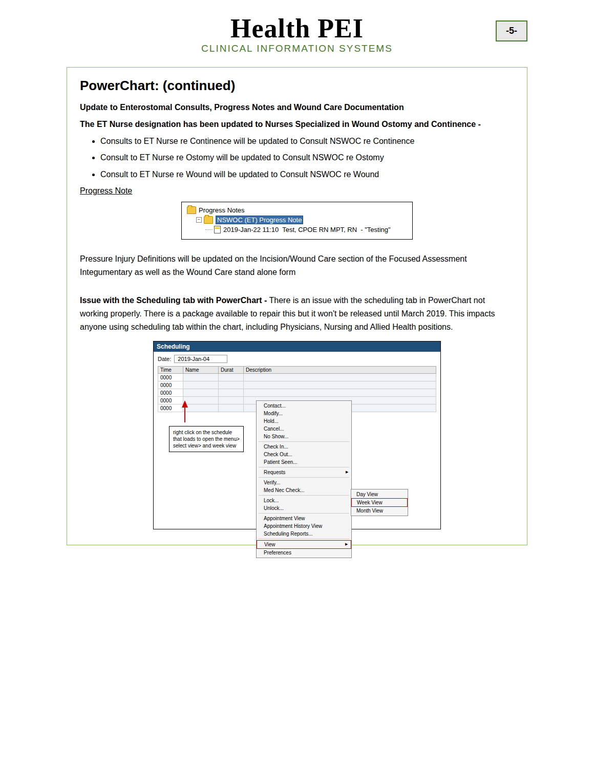-5-
Health PEI
CLINICAL INFORMATION SYSTEMS
PowerChart: (continued)
Update to Enterostomal Consults, Progress Notes and Wound Care Documentation
The ET Nurse designation has been updated to Nurses Specialized in Wound Ostomy and Continence -
Consults to ET Nurse re Continence will be updated to Consult NSWOC re Continence
Consult to ET Nurse re Ostomy will be updated to Consult NSWOC re Ostomy
Consult to ET Nurse re Wound will be updated to Consult NSWOC re Wound
Progress Note
Progress Notes
− NSWOC (ET) Progress Note
2019-Jan-22 11:10 Test, CPOE RN MPT, RN - "Testing"
Pressure Injury Definitions will be updated on the Incision/Wound Care section of the Focused Assessment Integumentary as well as the Wound Care stand alone form
Issue with the Scheduling tab with PowerChart - There is an issue with the scheduling tab in PowerChart not working properly. There is a package available to repair this but it won't be released until March 2019. This impacts anyone using scheduling tab within the chart, including Physicians, Nursing and Allied Health positions.
Scheduling
Date:2019-Jan-04
| Time | Name | Durat | Description |
| --- | --- | --- | --- |
| 0000 | | | |
| 0000 | | | |
| 0000 | | | |
| 0000 | | | |
| 0000 | | | |
right click on the schedule that loads to open the menu> select view> and week view
Contact...
Modify...
Hold...
Cancel...
No Show...
Check In...
Check Out...
Patient Seen...
Requests
Verify...
Med Nec Check...
Lock...
Unlock...
Appointment View
Appointment History View
Scheduling Reports...
View
Preferences
Day View
Week View
Month View